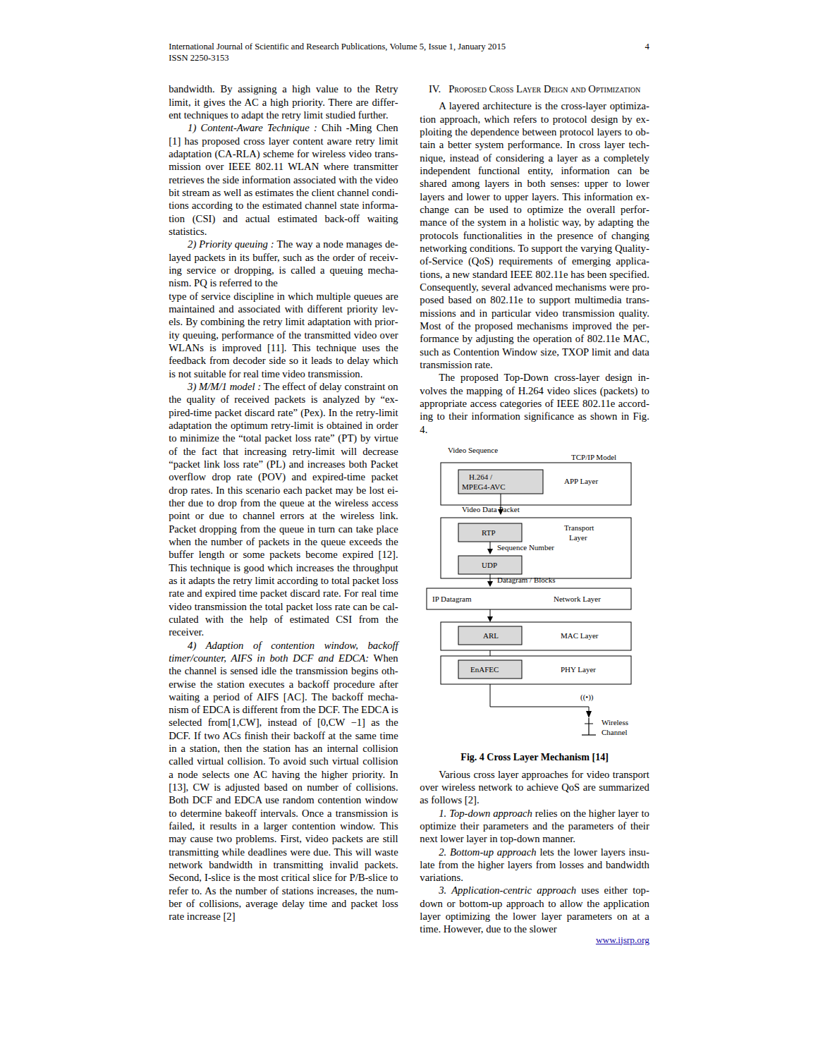International Journal of Scientific and Research Publications, Volume 5, Issue 1, January 2015
ISSN 2250-3153 4
bandwidth. By assigning a high value to the Retry limit, it gives the AC a high priority. There are different techniques to adapt the retry limit studied further.
1) Content-Aware Technique : Chih -Ming Chen [1] has proposed cross layer content aware retry limit adaptation (CA-RLA) scheme for wireless video transmission over IEEE 802.11 WLAN where transmitter retrieves the side information associated with the video bit stream as well as estimates the client channel conditions according to the estimated channel state information (CSI) and actual estimated back-off waiting statistics.
2) Priority queuing : The way a node manages delayed packets in its buffer, such as the order of receiving service or dropping, is called a queuing mechanism. PQ is referred to the
type of service discipline in which multiple queues are maintained and associated with different priority levels. By combining the retry limit adaptation with priority queuing, performance of the transmitted video over WLANs is improved [11]. This technique uses the feedback from decoder side so it leads to delay which is not suitable for real time video transmission.
3) M/M/1 model : The effect of delay constraint on the quality of received packets is analyzed by “expired-time packet discard rate” (Pex). In the retry-limit adaptation the optimum retry-limit is obtained in order to minimize the “total packet loss rate” (PT) by virtue of the fact that increasing retry-limit will decrease “packet link loss rate” (PL) and increases both Packet overflow drop rate (POV) and expired-time packet drop rates. In this scenario each packet may be lost either due to drop from the queue at the wireless access point or due to channel errors at the wireless link. Packet dropping from the queue in turn can take place when the number of packets in the queue exceeds the buffer length or some packets become expired [12]. This technique is good which increases the throughput as it adapts the retry limit according to total packet loss rate and expired time packet discard rate. For real time video transmission the total packet loss rate can be calculated with the help of estimated CSI from the receiver.
4) Adaption of contention window, backoff timer/counter, AIFS in both DCF and EDCA: When the channel is sensed idle the transmission begins otherwise the station executes a backoff procedure after waiting a period of AIFS [AC]. The backoff mechanism of EDCA is different from the DCF. The EDCA is selected from[1,CW], instead of [0,CW −1] as the DCF. If two ACs finish their backoff at the same time in a station, then the station has an internal collision called virtual collision. To avoid such virtual collision a node selects one AC having the higher priority. In [13], CW is adjusted based on number of collisions. Both DCF and EDCA use random contention window to determine bakeoff intervals. Once a transmission is failed, it results in a larger contention window. This may cause two problems. First, video packets are still transmitting while deadlines were due. This will waste network bandwidth in transmitting invalid packets. Second, I-slice is the most critical slice for P/B-slice to refer to. As the number of stations increases, the number of collisions, average delay time and packet loss rate increase [2]
IV. Proposed Cross Layer Deign and Optimization
A layered architecture is the cross-layer optimization approach, which refers to protocol design by exploiting the dependence between protocol layers to obtain a better system performance. In cross layer technique, instead of considering a layer as a completely independent functional entity, information can be shared among layers in both senses: upper to lower layers and lower to upper layers. This information exchange can be used to optimize the overall performance of the system in a holistic way, by adapting the protocols functionalities in the presence of changing networking conditions. To support the varying Quality-of-Service (QoS) requirements of emerging applications, a new standard IEEE 802.11e has been specified. Consequently, several advanced mechanisms were proposed based on 802.11e to support multimedia transmissions and in particular video transmission quality. Most of the proposed mechanisms improved the performance by adjusting the operation of 802.11e MAC, such as Contention Window size, TXOP limit and data transmission rate.
The proposed Top-Down cross-layer design involves the mapping of H.264 video slices (packets) to appropriate access categories of IEEE 802.11e according to their information significance as shown in Fig. 4.
Video Sequence TCP/IP Model H.264 / MPEG4-AVC APP Layer Video Data Packet RTP Transport Layer Sequence Number UDP Datagram / Blocks IP Datagram Network Layer ARL MAC Layer EnAFEC PHY Layer ((•)) Wireless Channel
Fig. 4 Cross Layer Mechanism [14]
Various cross layer approaches for video transport over wireless network to achieve QoS are summarized as follows [2].
1. Top-down approach relies on the higher layer to optimize their parameters and the parameters of their next lower layer in top-down manner.
2. Bottom-up approach lets the lower layers insulate from the higher layers from losses and bandwidth variations.
3. Application-centric approach uses either top-down or bottom-up approach to allow the application layer optimizing the lower layer parameters on at a time. However, due to the slower
www.ijsrp.org